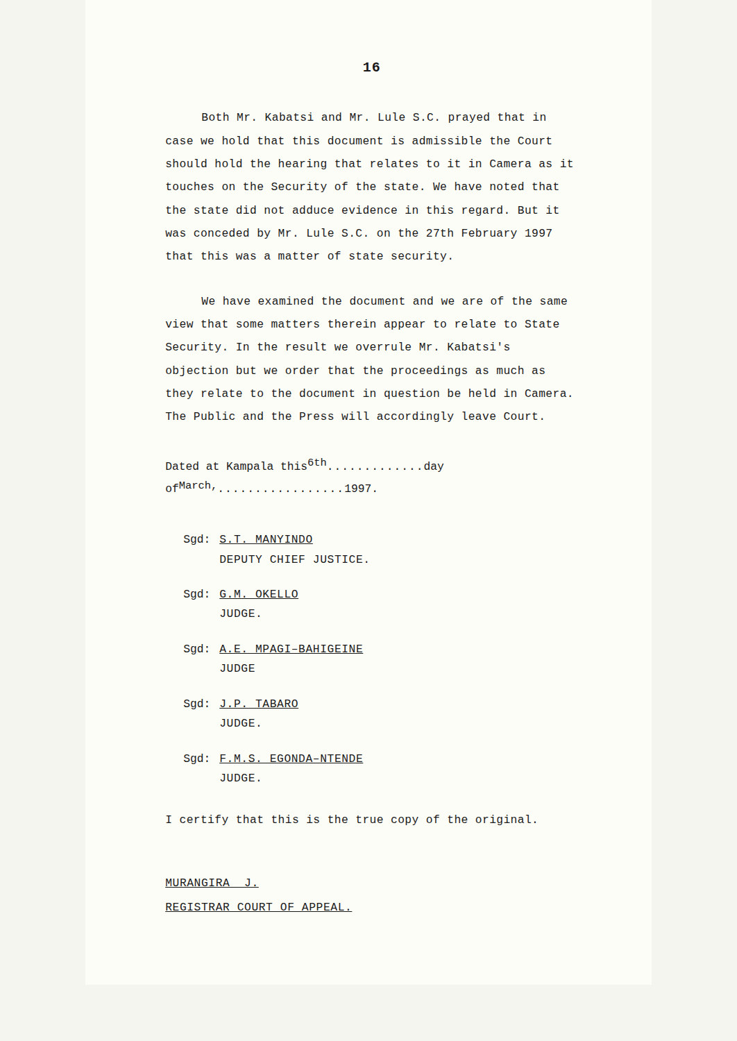16
Both Mr. Kabatsi and Mr. Lule S.C. prayed that in case we hold that this document is admissible the Court should hold the hearing that relates to it in Camera as it touches on the Security of the state. We have noted that the state did not adduce evidence in this regard. But it was conceded by Mr. Lule S.C. on the 27th February 1997 that this was a matter of state security.
We have examined the document and we are of the same view that some matters therein appear to relate to State Security. In the result we overrule Mr. Kabatsi's objection but we order that the proceedings as much as they relate to the document in question be held in Camera. The Public and the Press will accordingly leave Court.
Dated at Kampala this6th............. day ofMarch,................. 1997.
Sgd: S.T. MANYINDO DEPUTY CHIEF JUSTICE.
Sgd: G.M. OKELLO JUDGE.
Sgd: A.E. MPAGI–BAHIGEINE JUDGE
Sgd: J.P. TABARO JUDGE.
Sgd: F.M.S. EGONDA–NTENDE JUDGE.
I certify that this is the true copy of the original.
​ MURANGIRA J. REGISTRAR COURT OF APPEAL.